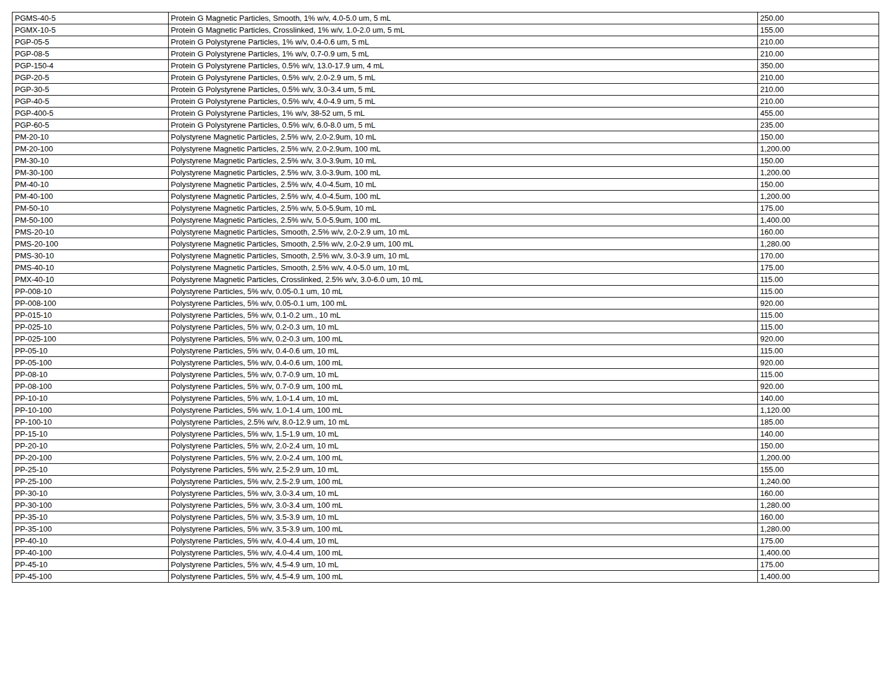| PGMS-40-5 | Protein G Magnetic Particles, Smooth, 1% w/v, 4.0-5.0 um, 5 mL | 250.00 |
| PGMX-10-5 | Protein G Magnetic Particles, Crosslinked, 1% w/v, 1.0-2.0 um, 5 mL | 155.00 |
| PGP-05-5 | Protein G Polystyrene Particles, 1% w/v, 0.4-0.6 um, 5 mL | 210.00 |
| PGP-08-5 | Protein G Polystyrene Particles, 1% w/v, 0.7-0.9 um, 5 mL | 210.00 |
| PGP-150-4 | Protein G Polystyrene Particles, 0.5% w/v, 13.0-17.9 um, 4 mL | 350.00 |
| PGP-20-5 | Protein G Polystyrene Particles, 0.5% w/v, 2.0-2.9 um, 5 mL | 210.00 |
| PGP-30-5 | Protein G Polystyrene Particles, 0.5% w/v, 3.0-3.4 um, 5 mL | 210.00 |
| PGP-40-5 | Protein G Polystyrene Particles, 0.5% w/v, 4.0-4.9 um, 5 mL | 210.00 |
| PGP-400-5 | Protein G Polystyrene Particles, 1% w/v, 38-52 um, 5 mL | 455.00 |
| PGP-60-5 | Protein G Polystyrene Particles, 0.5% w/v, 6.0-8.0 um, 5 mL | 235.00 |
| PM-20-10 | Polystyrene Magnetic Particles, 2.5% w/v, 2.0-2.9um, 10 mL | 150.00 |
| PM-20-100 | Polystyrene Magnetic Particles, 2.5% w/v, 2.0-2.9um, 100 mL | 1,200.00 |
| PM-30-10 | Polystyrene Magnetic Particles, 2.5% w/v, 3.0-3.9um, 10 mL | 150.00 |
| PM-30-100 | Polystyrene Magnetic Particles, 2.5% w/v, 3.0-3.9um, 100 mL | 1,200.00 |
| PM-40-10 | Polystyrene Magnetic Particles, 2.5% w/v, 4.0-4.5um, 10 mL | 150.00 |
| PM-40-100 | Polystyrene Magnetic Particles, 2.5% w/v, 4.0-4.5um, 100 mL | 1,200.00 |
| PM-50-10 | Polystyrene Magnetic Particles, 2.5% w/v, 5.0-5.9um, 10 mL | 175.00 |
| PM-50-100 | Polystyrene Magnetic Particles, 2.5% w/v, 5.0-5.9um, 100 mL | 1,400.00 |
| PMS-20-10 | Polystyrene Magnetic Particles, Smooth, 2.5% w/v, 2.0-2.9 um, 10 mL | 160.00 |
| PMS-20-100 | Polystyrene Magnetic Particles, Smooth, 2.5% w/v, 2.0-2.9 um, 100 mL | 1,280.00 |
| PMS-30-10 | Polystyrene Magnetic Particles, Smooth, 2.5% w/v, 3.0-3.9 um, 10 mL | 170.00 |
| PMS-40-10 | Polystyrene Magnetic Particles, Smooth, 2.5% w/v, 4.0-5.0 um, 10 mL | 175.00 |
| PMX-40-10 | Polystyrene Magnetic Particles, Crosslinked, 2.5% w/v, 3.0-6.0 um, 10 mL | 115.00 |
| PP-008-10 | Polystyrene Particles, 5% w/v, 0.05-0.1 um, 10 mL | 115.00 |
| PP-008-100 | Polystyrene Particles, 5% w/v, 0.05-0.1 um, 100 mL | 920.00 |
| PP-015-10 | Polystyrene Particles, 5% w/v, 0.1-0.2 um., 10 mL | 115.00 |
| PP-025-10 | Polystyrene Particles, 5% w/v, 0.2-0.3 um, 10 mL | 115.00 |
| PP-025-100 | Polystyrene Particles, 5% w/v, 0.2-0.3 um, 100 mL | 920.00 |
| PP-05-10 | Polystyrene Particles, 5% w/v, 0.4-0.6 um, 10 mL | 115.00 |
| PP-05-100 | Polystyrene Particles, 5% w/v, 0.4-0.6 um, 100 mL | 920.00 |
| PP-08-10 | Polystyrene Particles, 5% w/v, 0.7-0.9 um, 10 mL | 115.00 |
| PP-08-100 | Polystyrene Particles, 5% w/v, 0.7-0.9 um, 100 mL | 920.00 |
| PP-10-10 | Polystyrene Particles, 5% w/v, 1.0-1.4 um, 10 mL | 140.00 |
| PP-10-100 | Polystyrene Particles, 5% w/v, 1.0-1.4 um, 100 mL | 1,120.00 |
| PP-100-10 | Polystyrene Particles, 2.5% w/v, 8.0-12.9 um, 10 mL | 185.00 |
| PP-15-10 | Polystyrene Particles, 5% w/v, 1.5-1.9 um, 10 mL | 140.00 |
| PP-20-10 | Polystyrene Particles, 5% w/v, 2.0-2.4 um, 10 mL | 150.00 |
| PP-20-100 | Polystyrene Particles, 5% w/v, 2.0-2.4 um, 100 mL | 1,200.00 |
| PP-25-10 | Polystyrene Particles, 5% w/v, 2.5-2.9 um, 10 mL | 155.00 |
| PP-25-100 | Polystyrene Particles, 5% w/v, 2.5-2.9 um, 100 mL | 1,240.00 |
| PP-30-10 | Polystyrene Particles, 5% w/v, 3.0-3.4 um, 10 mL | 160.00 |
| PP-30-100 | Polystyrene Particles, 5% w/v, 3.0-3.4 um, 100 mL | 1,280.00 |
| PP-35-10 | Polystyrene Particles, 5% w/v, 3.5-3.9 um, 10 mL | 160.00 |
| PP-35-100 | Polystyrene Particles, 5% w/v, 3.5-3.9 um, 100 mL | 1,280.00 |
| PP-40-10 | Polystyrene Particles, 5% w/v, 4.0-4.4 um, 10 mL | 175.00 |
| PP-40-100 | Polystyrene Particles, 5% w/v, 4.0-4.4 um, 100 mL | 1,400.00 |
| PP-45-10 | Polystyrene Particles, 5% w/v, 4.5-4.9 um, 10 mL | 175.00 |
| PP-45-100 | Polystyrene Particles, 5% w/v, 4.5-4.9 um, 100 mL | 1,400.00 |